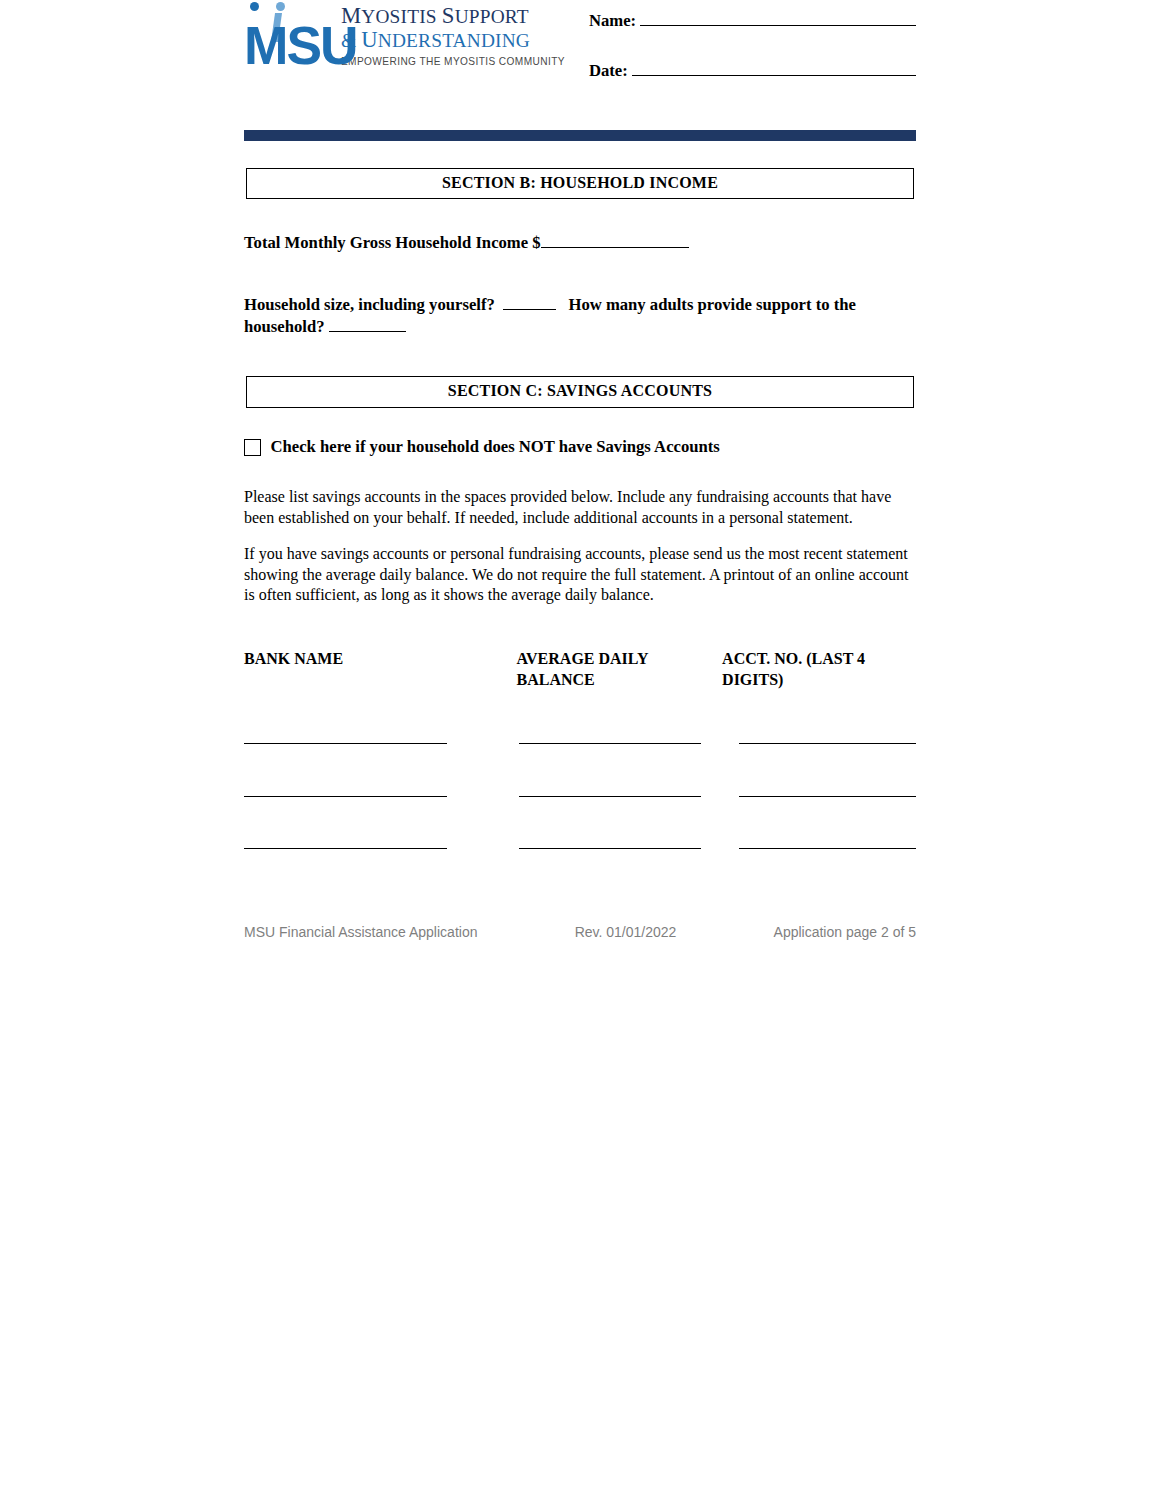MSU
MYOSITIS SUPPORT
& UNDERSTANDING
EMPOWERING THE MYOSITIS COMMUNITY
Name:
Date:
SECTION B: HOUSEHOLD INCOME
Total Monthly Gross Household Income $
Household size, including yourself? How many adults provide support to the household?
SECTION C: SAVINGS ACCOUNTS
Check here if your household does NOT have Savings Accounts
Please list savings accounts in the spaces provided below. Include any fundraising accounts that have been established on your behalf. If needed, include additional accounts in a personal statement.
If you have savings accounts or personal fundraising accounts, please send us the most recent statement showing the average daily balance. We do not require the full statement. A printout of an online account is often sufficient, as long as it shows the average daily balance.
BANK NAME
AVERAGE DAILY BALANCE
ACCT. NO. (LAST 4 DIGITS)
MSU Financial Assistance Application
Rev. 01/01/2022
Application page 2 of 5